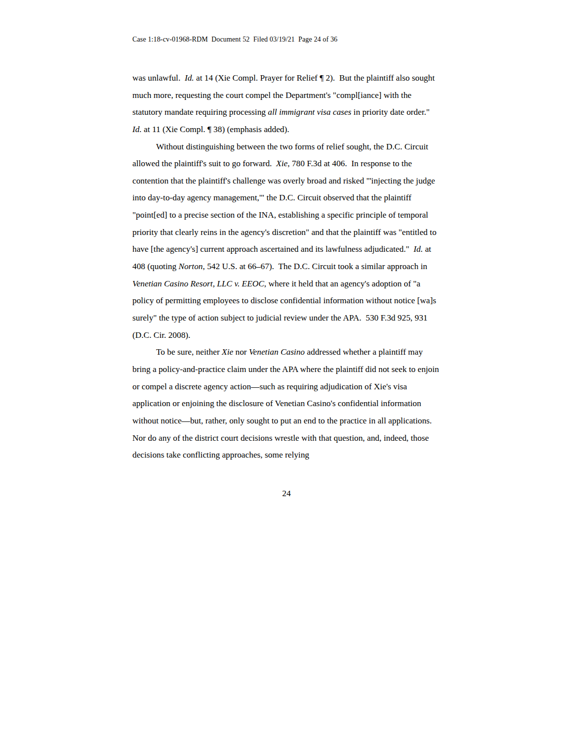Case 1:18-cv-01968-RDM Document 52 Filed 03/19/21 Page 24 of 36
was unlawful. Id. at 14 (Xie Compl. Prayer for Relief ¶ 2). But the plaintiff also sought much more, requesting the court compel the Department's "compl[iance] with the statutory mandate requiring processing all immigrant visa cases in priority date order." Id. at 11 (Xie Compl. ¶ 38) (emphasis added).
Without distinguishing between the two forms of relief sought, the D.C. Circuit allowed the plaintiff's suit to go forward. Xie, 780 F.3d at 406. In response to the contention that the plaintiff's challenge was overly broad and risked "'injecting the judge into day-to-day agency management,'" the D.C. Circuit observed that the plaintiff "point[ed] to a precise section of the INA, establishing a specific principle of temporal priority that clearly reins in the agency's discretion" and that the plaintiff was "entitled to have [the agency's] current approach ascertained and its lawfulness adjudicated." Id. at 408 (quoting Norton, 542 U.S. at 66–67). The D.C. Circuit took a similar approach in Venetian Casino Resort, LLC v. EEOC, where it held that an agency's adoption of "a policy of permitting employees to disclose confidential information without notice [wa]s surely" the type of action subject to judicial review under the APA. 530 F.3d 925, 931 (D.C. Cir. 2008).
To be sure, neither Xie nor Venetian Casino addressed whether a plaintiff may bring a policy-and-practice claim under the APA where the plaintiff did not seek to enjoin or compel a discrete agency action—such as requiring adjudication of Xie's visa application or enjoining the disclosure of Venetian Casino's confidential information without notice—but, rather, only sought to put an end to the practice in all applications. Nor do any of the district court decisions wrestle with that question, and, indeed, those decisions take conflicting approaches, some relying
24